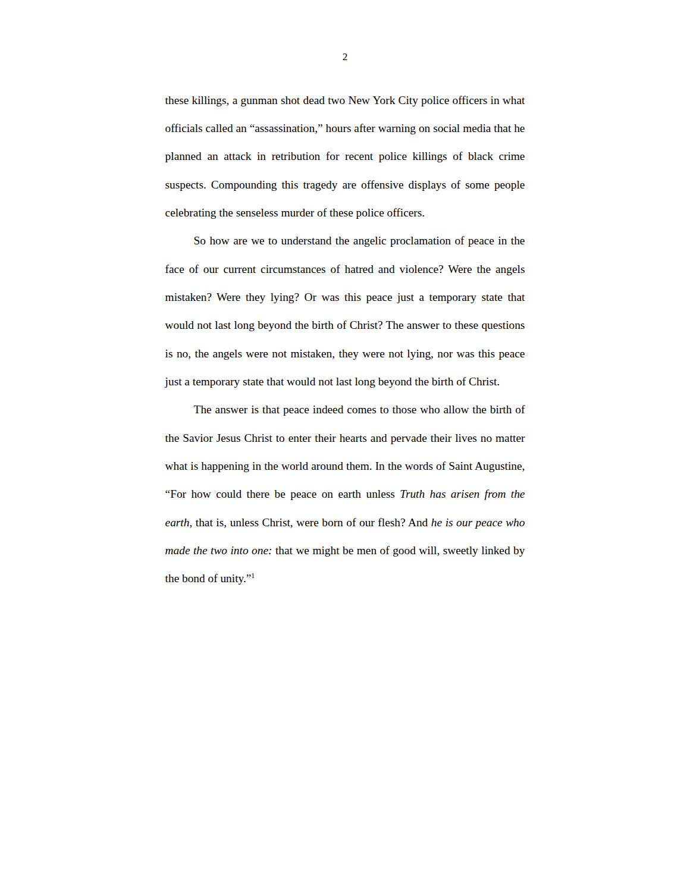2
these killings, a gunman shot dead two New York City police officers in what officials called an “assassination,” hours after warning on social media that he planned an attack in retribution for recent police killings of black crime suspects. Compounding this tragedy are offensive displays of some people celebrating the senseless murder of these police officers.
So how are we to understand the angelic proclamation of peace in the face of our current circumstances of hatred and violence? Were the angels mistaken? Were they lying? Or was this peace just a temporary state that would not last long beyond the birth of Christ? The answer to these questions is no, the angels were not mistaken, they were not lying, nor was this peace just a temporary state that would not last long beyond the birth of Christ.
The answer is that peace indeed comes to those who allow the birth of the Savior Jesus Christ to enter their hearts and pervade their lives no matter what is happening in the world around them. In the words of Saint Augustine, “For how could there be peace on earth unless Truth has arisen from the earth, that is, unless Christ, were born of our flesh? And he is our peace who made the two into one: that we might be men of good will, sweetly linked by the bond of unity.”1